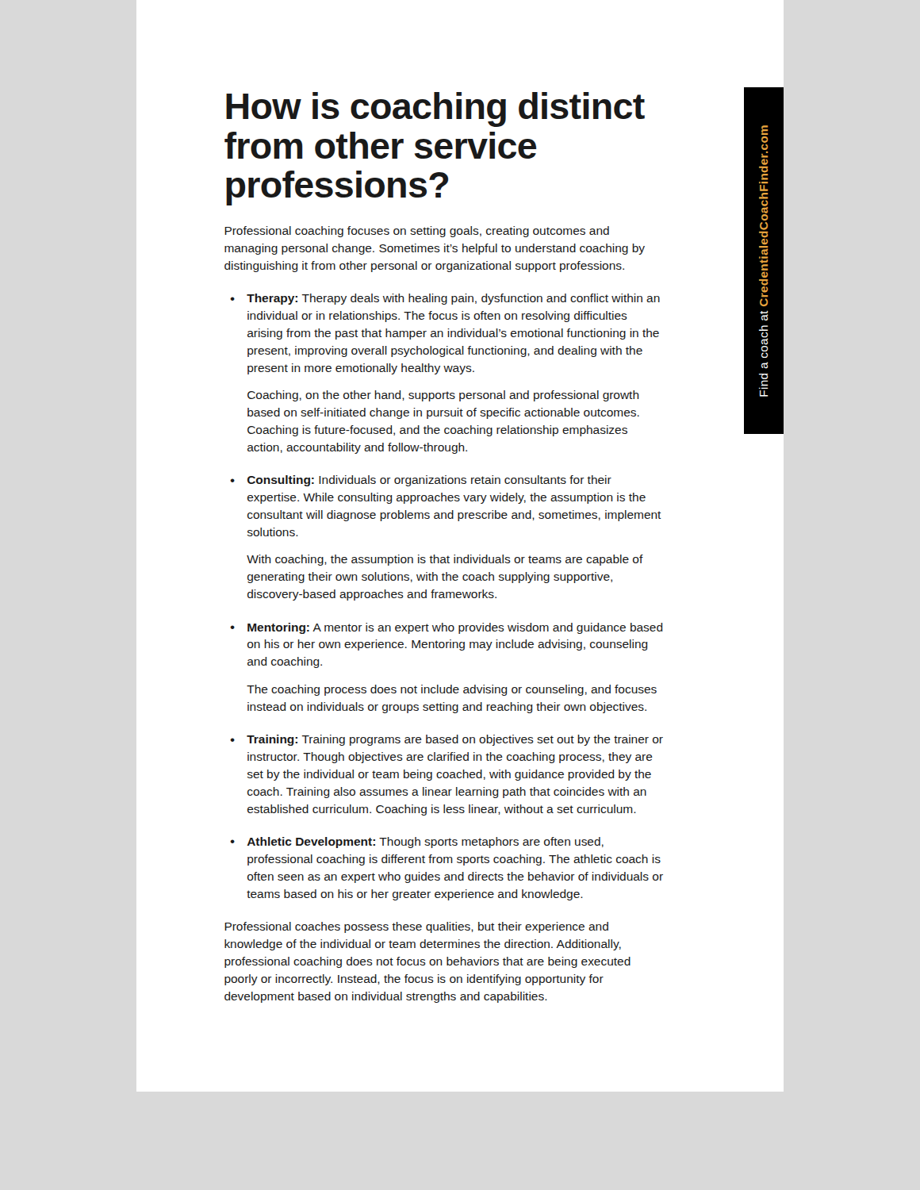Find a coach at CredentialedCoachFinder.com
How is coaching distinct from other service professions?
Professional coaching focuses on setting goals, creating outcomes and managing personal change. Sometimes it’s helpful to understand coaching by distinguishing it from other personal or organizational support professions.
Therapy: Therapy deals with healing pain, dysfunction and conflict within an individual or in relationships. The focus is often on resolving difficulties arising from the past that hamper an individual’s emotional functioning in the present, improving overall psychological functioning, and dealing with the present in more emotionally healthy ways.
Coaching, on the other hand, supports personal and professional growth based on self-initiated change in pursuit of specific actionable outcomes. Coaching is future-focused, and the coaching relationship emphasizes action, accountability and follow-through.
Consulting: Individuals or organizations retain consultants for their expertise. While consulting approaches vary widely, the assumption is the consultant will diagnose problems and prescribe and, sometimes, implement solutions.
With coaching, the assumption is that individuals or teams are capable of generating their own solutions, with the coach supplying supportive, discovery-based approaches and frameworks.
Mentoring: A mentor is an expert who provides wisdom and guidance based on his or her own experience. Mentoring may include advising, counseling and coaching.
The coaching process does not include advising or counseling, and focuses instead on individuals or groups setting and reaching their own objectives.
Training: Training programs are based on objectives set out by the trainer or instructor. Though objectives are clarified in the coaching process, they are set by the individual or team being coached, with guidance provided by the coach. Training also assumes a linear learning path that coincides with an established curriculum. Coaching is less linear, without a set curriculum.
Athletic Development: Though sports metaphors are often used, professional coaching is different from sports coaching. The athletic coach is often seen as an expert who guides and directs the behavior of individuals or teams based on his or her greater experience and knowledge.
Professional coaches possess these qualities, but their experience and knowledge of the individual or team determines the direction. Additionally, professional coaching does not focus on behaviors that are being executed poorly or incorrectly. Instead, the focus is on identifying opportunity for development based on individual strengths and capabilities.